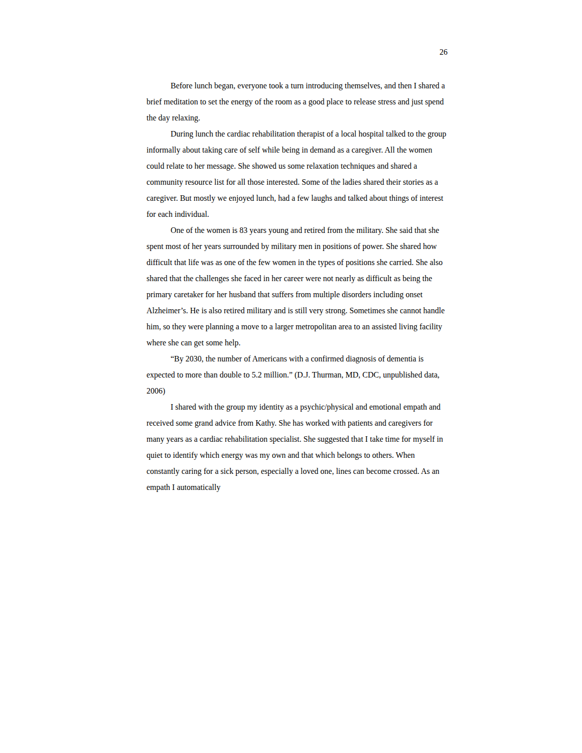26
Before lunch began, everyone took a turn introducing themselves, and then I shared a brief meditation to set the energy of the room as a good place to release stress and just spend the day relaxing.
During lunch the cardiac rehabilitation therapist of a local hospital talked to the group informally about taking care of self while being in demand as a caregiver. All the women could relate to her message. She showed us some relaxation techniques and shared a community resource list for all those interested. Some of the ladies shared their stories as a caregiver. But mostly we enjoyed lunch, had a few laughs and talked about things of interest for each individual.
One of the women is 83 years young and retired from the military. She said that she spent most of her years surrounded by military men in positions of power. She shared how difficult that life was as one of the few women in the types of positions she carried. She also shared that the challenges she faced in her career were not nearly as difficult as being the primary caretaker for her husband that suffers from multiple disorders including onset Alzheimer’s. He is also retired military and is still very strong. Sometimes she cannot handle him, so they were planning a move to a larger metropolitan area to an assisted living facility where she can get some help.
“By 2030, the number of Americans with a confirmed diagnosis of dementia is expected to more than double to 5.2 million.” (D.J. Thurman, MD, CDC, unpublished data, 2006)
I shared with the group my identity as a psychic/physical and emotional empath and received some grand advice from Kathy. She has worked with patients and caregivers for many years as a cardiac rehabilitation specialist. She suggested that I take time for myself in quiet to identify which energy was my own and that which belongs to others. When constantly caring for a sick person, especially a loved one, lines can become crossed. As an empath I automatically